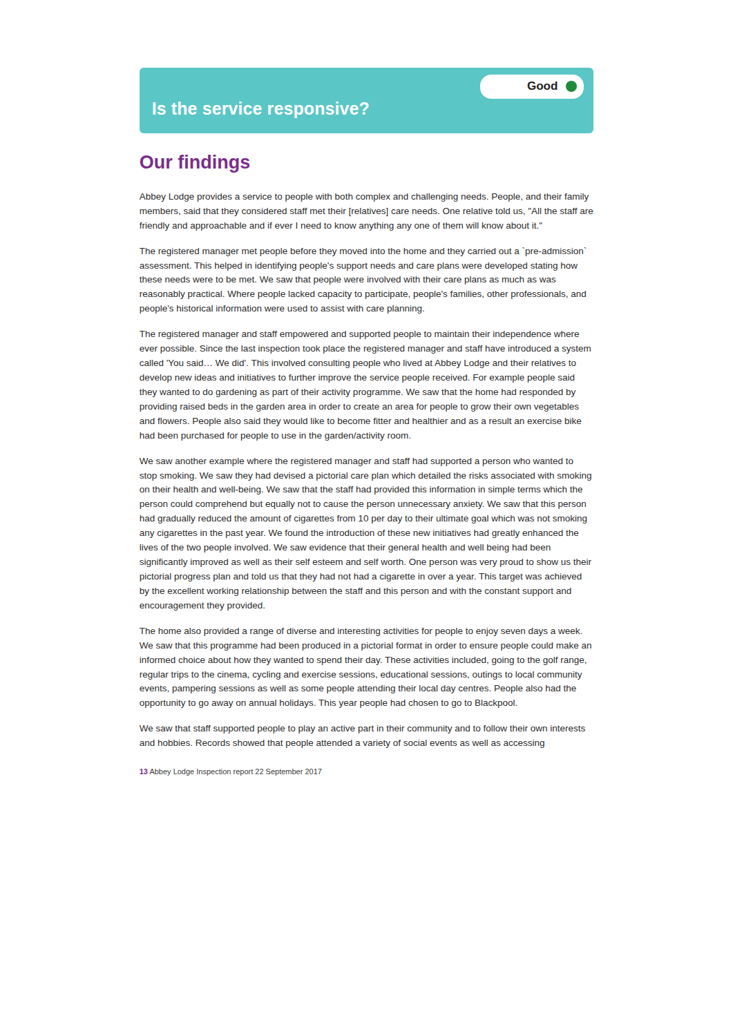Good
Is the service responsive?
Our findings
Abbey Lodge provides a service to people with both complex and challenging needs. People, and their family members, said that they considered staff met their [relatives] care needs. One relative told us, "All the staff are friendly and approachable and if ever I need to know anything any one of them will know about it."
The registered manager met people before they moved into the home and they carried out a `pre-admission` assessment. This helped in identifying people's support needs and care plans were developed stating how these needs were to be met. We saw that people were involved with their care plans as much as was reasonably practical. Where people lacked capacity to participate, people's families, other professionals, and people's historical information were used to assist with care planning.
The registered manager and staff empowered and supported people to maintain their independence where ever possible. Since the last inspection took place the registered manager and staff have introduced a system called 'You said… We did'. This involved consulting people who lived at Abbey Lodge and their relatives to develop new ideas and initiatives to further improve the service people received. For example people said they wanted to do gardening as part of their activity programme. We saw that the home had responded by providing raised beds in the garden area in order to create an area for people to grow their own vegetables and flowers. People also said they would like to become fitter and healthier and as a result an exercise bike had been purchased for people to use in the garden/activity room.
We saw another example where the registered manager and staff had supported a person who wanted to stop smoking. We saw they had devised a pictorial care plan which detailed the risks associated with smoking on their health and well-being. We saw that the staff had provided this information in simple terms which the person could comprehend but equally not to cause the person unnecessary anxiety. We saw that this person had gradually reduced the amount of cigarettes from 10 per day to their ultimate goal which was not smoking any cigarettes in the past year. We found the introduction of these new initiatives had greatly enhanced the lives of the two people involved. We saw evidence that their general health and well being had been significantly improved as well as their self esteem and self worth. One person was very proud to show us their pictorial progress plan and told us that they had not had a cigarette in over a year. This target was achieved by the excellent working relationship between the staff and this person and with the constant support and encouragement they provided.
The home also provided a range of diverse and interesting activities for people to enjoy seven days a week. We saw that this programme had been produced in a pictorial format in order to ensure people could make an informed choice about how they wanted to spend their day. These activities included, going to the golf range, regular trips to the cinema, cycling and exercise sessions, educational sessions, outings to local community events, pampering sessions as well as some people attending their local day centres. People also had the opportunity to go away on annual holidays. This year people had chosen to go to Blackpool.
We saw that staff supported people to play an active part in their community and to follow their own interests and hobbies. Records showed that people attended a variety of social events as well as accessing
13 Abbey Lodge Inspection report 22 September 2017